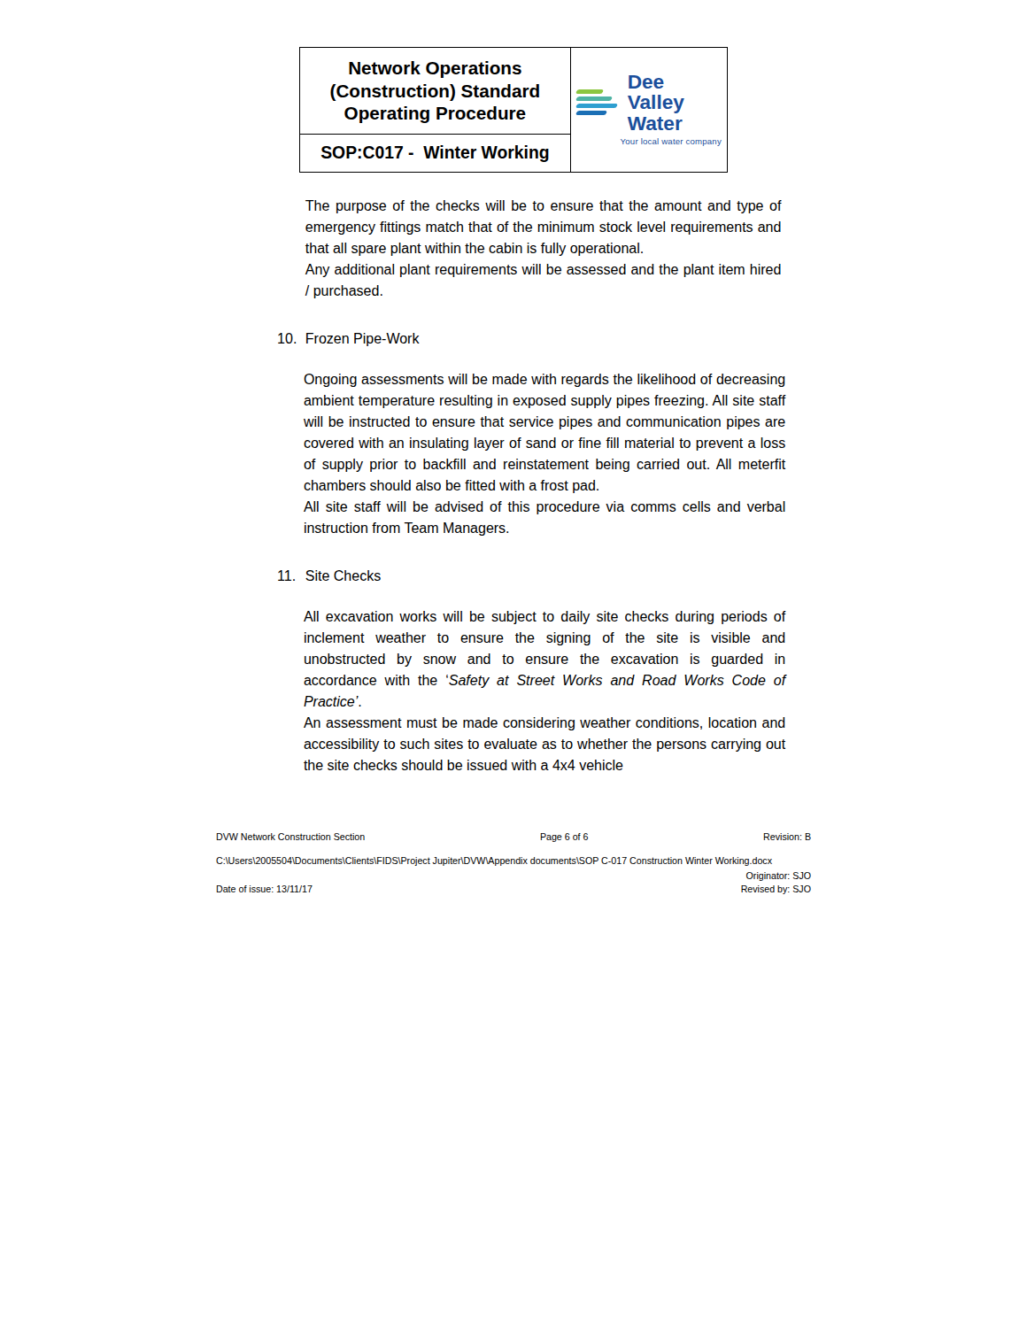| Network Operations (Construction) Standard Operating Procedure | Dee Valley Water Your local water company |
| SOP:C017 - Winter Working |
The purpose of the checks will be to ensure that the amount and type of emergency fittings match that of the minimum stock level requirements and that all spare plant within the cabin is fully operational.
Any additional plant requirements will be assessed and the plant item hired / purchased.
Frozen Pipe-Work
Ongoing assessments will be made with regards the likelihood of decreasing ambient temperature resulting in exposed supply pipes freezing. All site staff will be instructed to ensure that service pipes and communication pipes are covered with an insulating layer of sand or fine fill material to prevent a loss of supply prior to backfill and reinstatement being carried out. All meterfit chambers should also be fitted with a frost pad.
All site staff will be advised of this procedure via comms cells and verbal instruction from Team Managers.
Site Checks
All excavation works will be subject to daily site checks during periods of inclement weather to ensure the signing of the site is visible and unobstructed by snow and to ensure the excavation is guarded in accordance with the ‘Safety at Street Works and Road Works Code of Practice’.
An assessment must be made considering weather conditions, location and accessibility to such sites to evaluate as to whether the persons carrying out the site checks should be issued with a 4x4 vehicle
DVW Network Construction Section
Page 6 of 6
Revision: B
C:\Users\2005504\Documents\Clients\FIDS\Project Jupiter\DVW\Appendix documents\SOP C-017 Construction Winter Working.docx
Date of issue: 13/11/17
Originator: SJO
Revised by: SJO